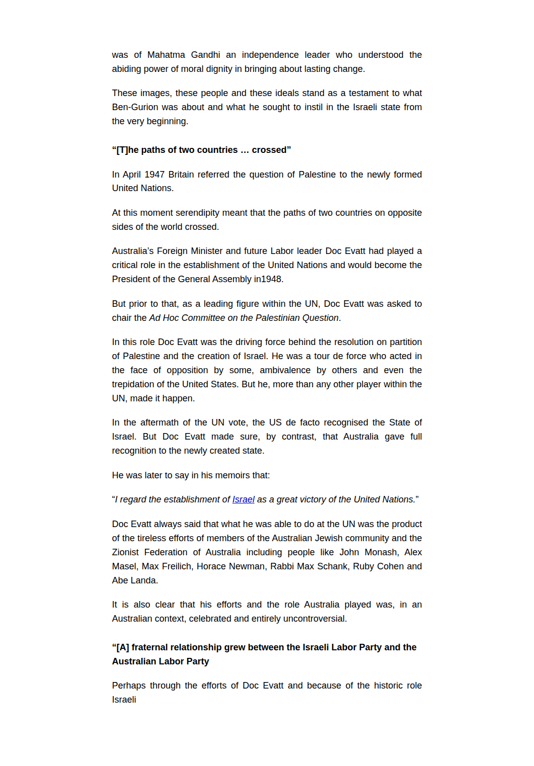was of Mahatma Gandhi an independence leader who understood the abiding power of moral dignity in bringing about lasting change.
These images, these people and these ideals stand as a testament to what Ben-Gurion was about and what he sought to instil in the Israeli state from the very beginning.
“[T]he paths of two countries … crossed”
In April 1947 Britain referred the question of Palestine to the newly formed United Nations.
At this moment serendipity meant that the paths of two countries on opposite sides of the world crossed.
Australia’s Foreign Minister and future Labor leader Doc Evatt had played a critical role in the establishment of the United Nations and would become the President of the General Assembly in1948.
But prior to that, as a leading figure within the UN, Doc Evatt was asked to chair the Ad Hoc Committee on the Palestinian Question.
In this role Doc Evatt was the driving force behind the resolution on partition of Palestine and the creation of Israel. He was a tour de force who acted in the face of opposition by some, ambivalence by others and even the trepidation of the United States. But he, more than any other player within the UN, made it happen.
In the aftermath of the UN vote, the US de facto recognised the State of Israel. But Doc Evatt made sure, by contrast, that Australia gave full recognition to the newly created state.
He was later to say in his memoirs that:
“I regard the establishment of Israel as a great victory of the United Nations.”
Doc Evatt always said that what he was able to do at the UN was the product of the tireless efforts of members of the Australian Jewish community and the Zionist Federation of Australia including people like John Monash, Alex Masel, Max Freilich, Horace Newman, Rabbi Max Schank, Ruby Cohen and Abe Landa.
It is also clear that his efforts and the role Australia played was, in an Australian context, celebrated and entirely uncontroversial.
“[A] fraternal relationship grew between the Israeli Labor Party and the Australian Labor Party
Perhaps through the efforts of Doc Evatt and because of the historic role Israeli